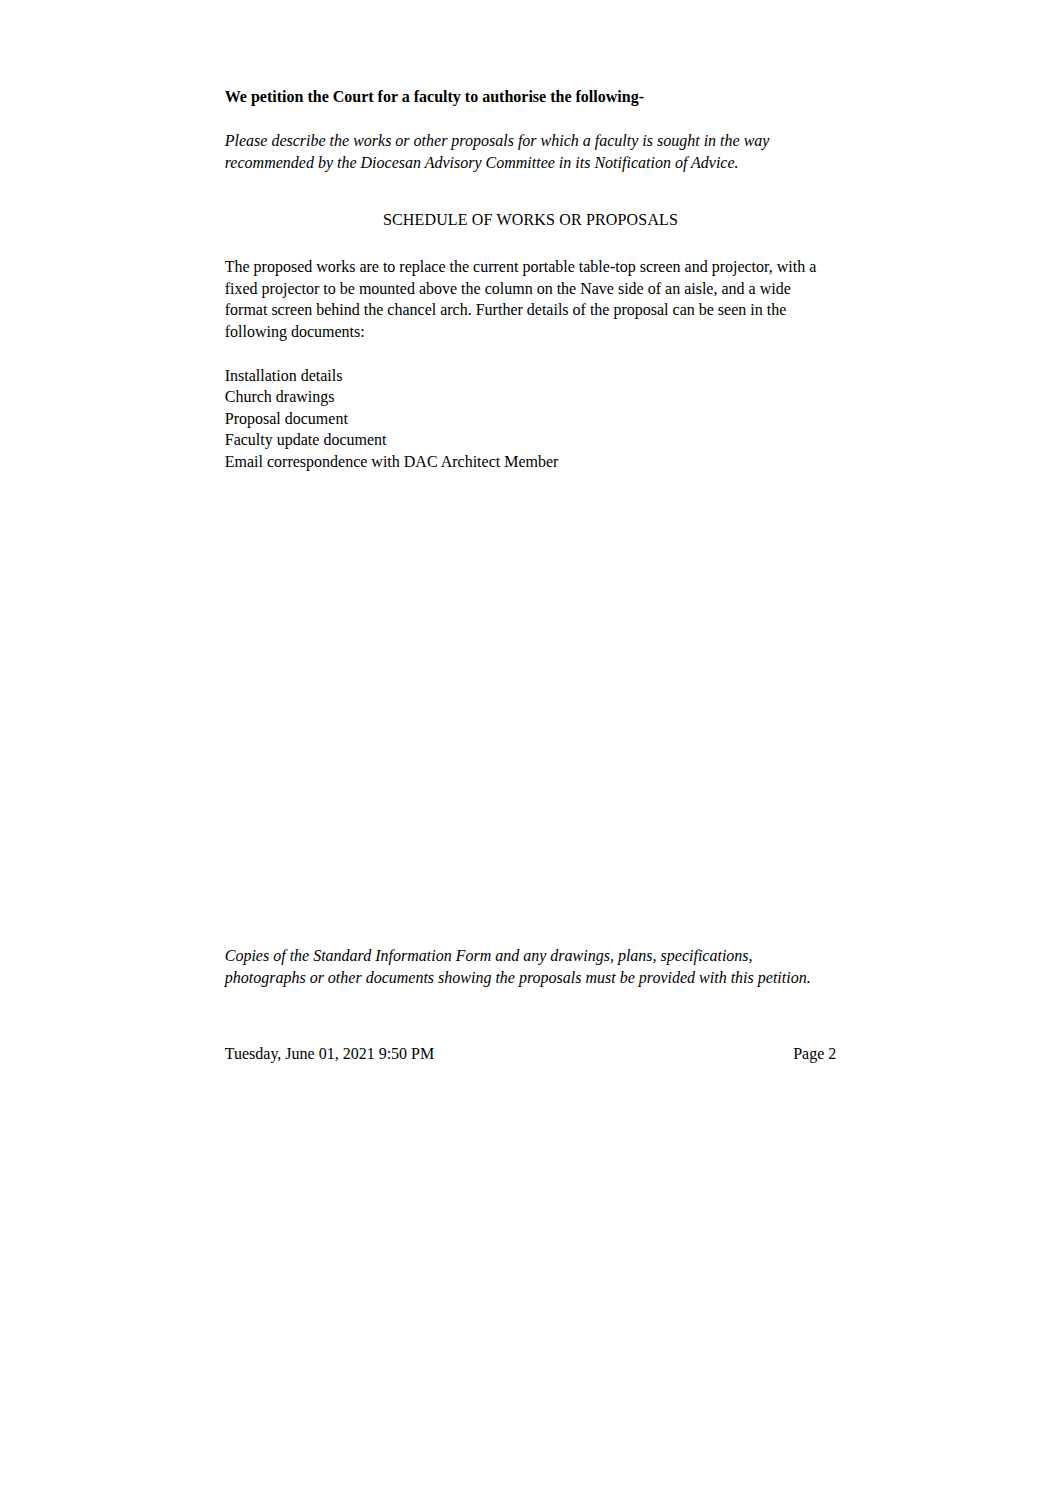We petition the Court for a faculty to authorise the following-
Please describe the works or other proposals for which a faculty is sought in the way recommended by the Diocesan Advisory Committee in its Notification of Advice.
SCHEDULE OF WORKS OR PROPOSALS
The proposed works are to replace the current portable table-top screen and projector, with a fixed projector to be mounted above the column on the Nave side of an aisle, and a wide format screen behind the chancel arch. Further details of the proposal can be seen in the following documents:
Installation details
Church drawings
Proposal document
Faculty update document
Email correspondence with DAC Architect Member
Copies of the Standard Information Form and any drawings, plans, specifications, photographs or other documents showing the proposals must be provided with this petition.
Tuesday, June 01, 2021 9:50 PM Page 2